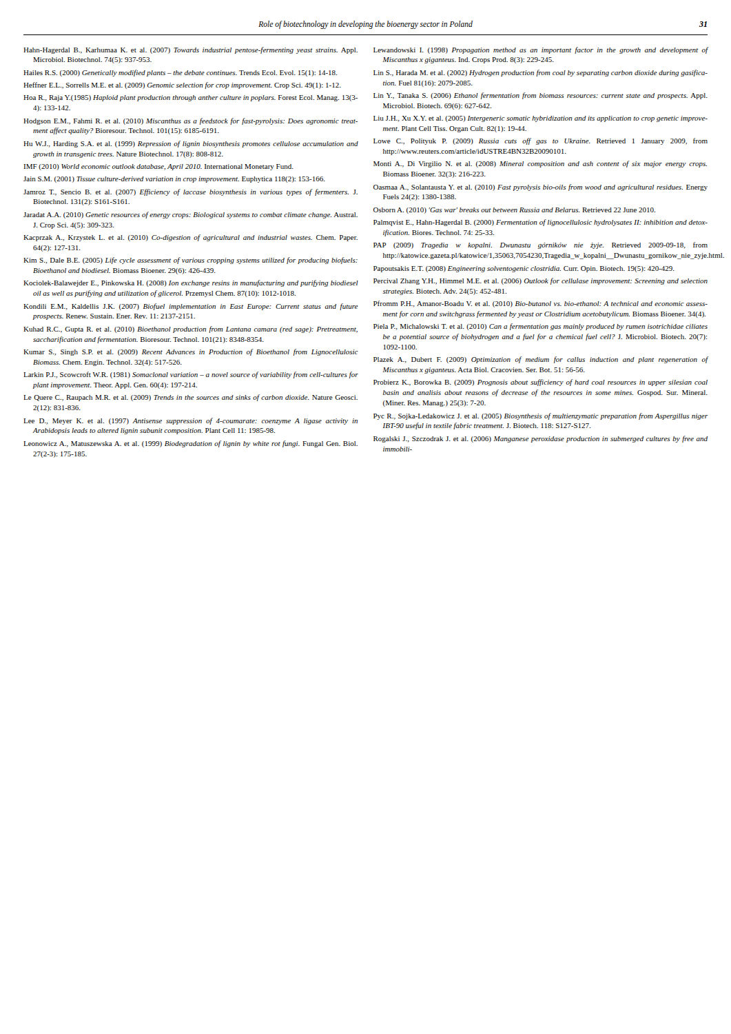Role of biotechnology in developing the bioenergy sector in Poland
31
Hahn-Hagerdal B., Karhumaa K. et al. (2007) Towards industrial pentose-fermenting yeast strains. Appl. Microbiol. Biotechnol. 74(5): 937-953.
Hailes R.S. (2000) Genetically modified plants – the debate continues. Trends Ecol. Evol. 15(1): 14-18.
Heffner E.L., Sorrells M.E. et al. (2009) Genomic selection for crop improvement. Crop Sci. 49(1): 1-12.
Hoa R., Raja Y.(1985) Haploid plant production through anther culture in poplars. Forest Ecol. Manag. 13(3-4): 133-142.
Hodgson E.M., Fahmi R. et al. (2010) Miscanthus as a feedstock for fast-pyrolysis: Does agronomic treatment affect quality? Bioresour. Technol. 101(15): 6185-6191.
Hu W.J., Harding S.A. et al. (1999) Repression of lignin biosynthesis promotes cellulose accumulation and growth in transgenic trees. Nature Biotechnol. 17(8): 808-812.
IMF (2010) World economic outlook database, April 2010. International Monetary Fund.
Jain S.M. (2001) Tissue culture-derived variation in crop improvement. Euphytica 118(2): 153-166.
Jamroz T., Sencio B. et al. (2007) Efficiency of laccase biosynthesis in various types of fermenters. J. Biotechnol. 131(2): S161-S161.
Jaradat A.A. (2010) Genetic resources of energy crops: Biological systems to combat climate change. Austral. J. Crop Sci. 4(5): 309-323.
Kacprzak A., Krzystek L. et al. (2010) Co-digestion of agricultural and industrial wastes. Chem. Paper. 64(2): 127-131.
Kim S., Dale B.E. (2005) Life cycle assessment of various cropping systems utilized for producing biofuels: Bioethanol and biodiesel. Biomass Bioener. 29(6): 426-439.
Kociolek-Balawejder E., Pinkowska H. (2008) Ion exchange resins in manufacturing and purifying biodiesel oil as well as purifying and utilization of glicerol. Przemysl Chem. 87(10): 1012-1018.
Kondili E.M., Kaldellis J.K. (2007) Biofuel implementation in East Europe: Current status and future prospects. Renew. Sustain. Ener. Rev. 11: 2137-2151.
Kuhad R.C., Gupta R. et al. (2010) Bioethanol production from Lantana camara (red sage): Pretreatment, saccharification and fermentation. Bioresour. Technol. 101(21): 8348-8354.
Kumar S., Singh S.P. et al. (2009) Recent Advances in Production of Bioethanol from Lignocellulosic Biomass. Chem. Engin. Technol. 32(4): 517-526.
Larkin P.J., Scowcroft W.R. (1981) Somaclonal variation – a novel source of variability from cell-cultures for plant improvement. Theor. Appl. Gen. 60(4): 197-214.
Le Quere C., Raupach M.R. et al. (2009) Trends in the sources and sinks of carbon dioxide. Nature Geosci. 2(12): 831-836.
Lee D., Meyer K. et al. (1997) Antisense suppression of 4-coumarate: coenzyme A ligase activity in Arabidopsis leads to altered lignin subunit composition. Plant Cell 11: 1985-98.
Leonowicz A., Matuszewska A. et al. (1999) Biodegradation of lignin by white rot fungi. Fungal Gen. Biol. 27(2-3): 175-185.
Lewandowski I. (1998) Propagation method as an important factor in the growth and development of Miscanthus x giganteus. Ind. Crops Prod. 8(3): 229-245.
Lin S., Harada M. et al. (2002) Hydrogen production from coal by separating carbon dioxide during gasification. Fuel 81(16): 2079-2085.
Lin Y., Tanaka S. (2006) Ethanol fermentation from biomass resources: current state and prospects. Appl. Microbiol. Biotech. 69(6): 627-642.
Liu J.H., Xu X.Y. et al. (2005) Intergeneric somatic hybridization and its application to crop genetic improvement. Plant Cell Tiss. Organ Cult. 82(1): 19-44.
Lowe C., Polityuk P. (2009) Russia cuts off gas to Ukraine. Retrieved 1 January 2009, from http://www.reuters.com/article/idUSTRE4BN32B20090101.
Monti A., Di Virgilio N. et al. (2008) Mineral composition and ash content of six major energy crops. Biomass Bioener. 32(3): 216-223.
Oasmaa A., Solantausta Y. et al. (2010) Fast pyrolysis bio-oils from wood and agricultural residues. Energy Fuels 24(2): 1380-1388.
Osborn A. (2010) 'Gas war' breaks out between Russia and Belarus. Retrieved 22 June 2010.
Palmqvist E., Hahn-Hagerdal B. (2000) Fermentation of lignocellulosic hydrolysates II: inhibition and detoxification. Biores. Technol. 74: 25-33.
PAP (2009) Tragedia w kopalni. Dwunastu górników nie żyje. Retrieved 2009-09-18, from http://katowice.gazeta.pl/katowice/1,35063,7054230,Tragedia_w_kopalni__Dwunastu_gornikow_nie_zyje.html.
Papoutsakis E.T. (2008) Engineering solventogenic clostridia. Curr. Opin. Biotech. 19(5): 420-429.
Percival Zhang Y.H., Himmel M.E. et al. (2006) Outlook for cellulase improvement: Screening and selection strategies. Biotech. Adv. 24(5): 452-481.
Pfromm P.H., Amanor-Boadu V. et al. (2010) Bio-butanol vs. bio-ethanol: A technical and economic assessment for corn and switchgrass fermented by yeast or Clostridium acetobutylicum. Biomass Bioener. 34(4).
Piela P., Michalowski T. et al. (2010) Can a fermentation gas mainly produced by rumen isotrichidae ciliates be a potential source of biohydrogen and a fuel for a chemical fuel cell? J. Microbiol. Biotech. 20(7): 1092-1100.
Plazek A., Dubert F. (2009) Optimization of medium for callus induction and plant regeneration of Miscanthus x giganteus. Acta Biol. Cracovien. Ser. Bot. 51: 56-56.
Probierz K., Borowka B. (2009) Prognosis about sufficiency of hard coal resources in upper silesian coal basin and analisis about reasons of decrease of the resources in some mines. Gospod. Sur. Mineral. (Miner. Res. Manag.) 25(3): 7-20.
Pyc R., Sojka-Ledakowicz J. et al. (2005) Biosynthesis of multienzymatic preparation from Aspergillus niger IBT-90 useful in textile fabric treatment. J. Biotech. 118: S127-S127.
Rogalski J., Szczodrak J. et al. (2006) Manganese peroxidase production in submerged cultures by free and immobili-